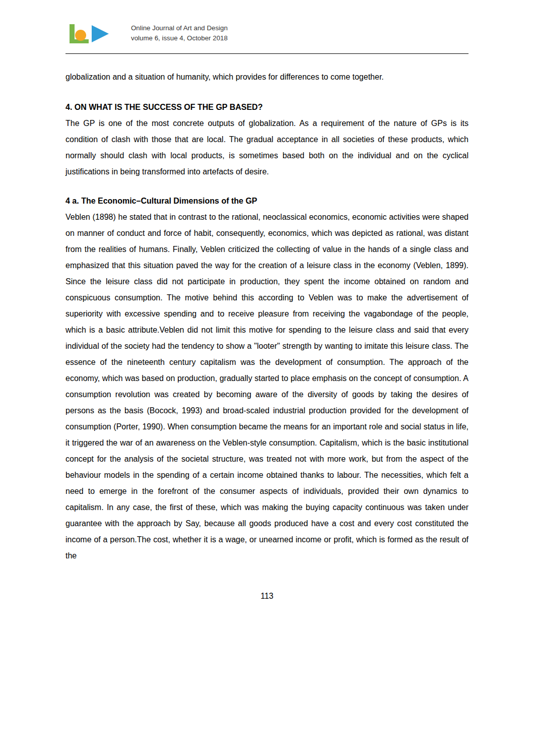Online Journal of Art and Design
volume 6, issue 4, October 2018
globalization and a situation of humanity, which provides for differences to come together.
4. ON WHAT IS THE SUCCESS OF THE GP BASED?
The GP is one of the most concrete outputs of globalization. As a requirement of the nature of GPs is its condition of clash with those that are local. The gradual acceptance in all societies of these products, which normally should clash with local products, is sometimes based both on the individual and on the cyclical justifications in being transformed into artefacts of desire.
4 a. The Economic–Cultural Dimensions of the GP
Veblen (1898) he stated that in contrast to the rational, neoclassical economics, economic activities were shaped on manner of conduct and force of habit, consequently, economics, which was depicted as rational, was distant from the realities of humans. Finally, Veblen criticized the collecting of value in the hands of a single class and emphasized that this situation paved the way for the creation of a leisure class in the economy (Veblen, 1899). Since the leisure class did not participate in production, they spent the income obtained on random and conspicuous consumption. The motive behind this according to Veblen was to make the advertisement of superiority with excessive spending and to receive pleasure from receiving the vagabondage of the people, which is a basic attribute.Veblen did not limit this motive for spending to the leisure class and said that every individual of the society had the tendency to show a "looter" strength by wanting to imitate this leisure class. The essence of the nineteenth century capitalism was the development of consumption. The approach of the economy, which was based on production, gradually started to place emphasis on the concept of consumption. A consumption revolution was created by becoming aware of the diversity of goods by taking the desires of persons as the basis (Bocock, 1993) and broad-scaled industrial production provided for the development of consumption (Porter, 1990). When consumption became the means for an important role and social status in life, it triggered the war of an awareness on the Veblen-style consumption. Capitalism, which is the basic institutional concept for the analysis of the societal structure, was treated not with more work, but from the aspect of the behaviour models in the spending of a certain income obtained thanks to labour. The necessities, which felt a need to emerge in the forefront of the consumer aspects of individuals, provided their own dynamics to capitalism. In any case, the first of these, which was making the buying capacity continuous was taken under guarantee with the approach by Say, because all goods produced have a cost and every cost constituted the income of a person.The cost, whether it is a wage, or unearned income or profit, which is formed as the result of the
113